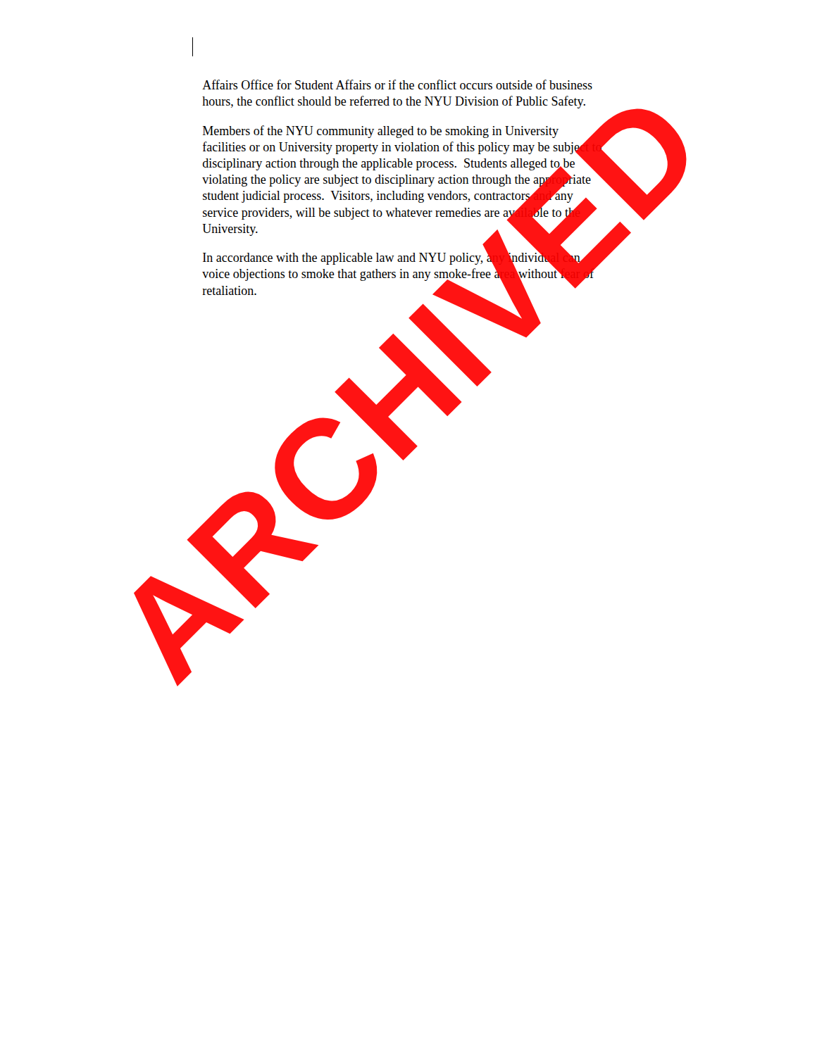Affairs Office for Student Affairs or if the conflict occurs outside of business hours, the conflict should be referred to the NYU Division of Public Safety.
Members of the NYU community alleged to be smoking in University facilities or on University property in violation of this policy may be subject to disciplinary action through the applicable process. Students alleged to be violating the policy are subject to disciplinary action through the appropriate student judicial process. Visitors, including vendors, contractors and any service providers, will be subject to whatever remedies are available to the University.
In accordance with the applicable law and NYU policy, any individual can voice objections to smoke that gathers in any smoke-free area without fear of retaliation.
ARCHIVED